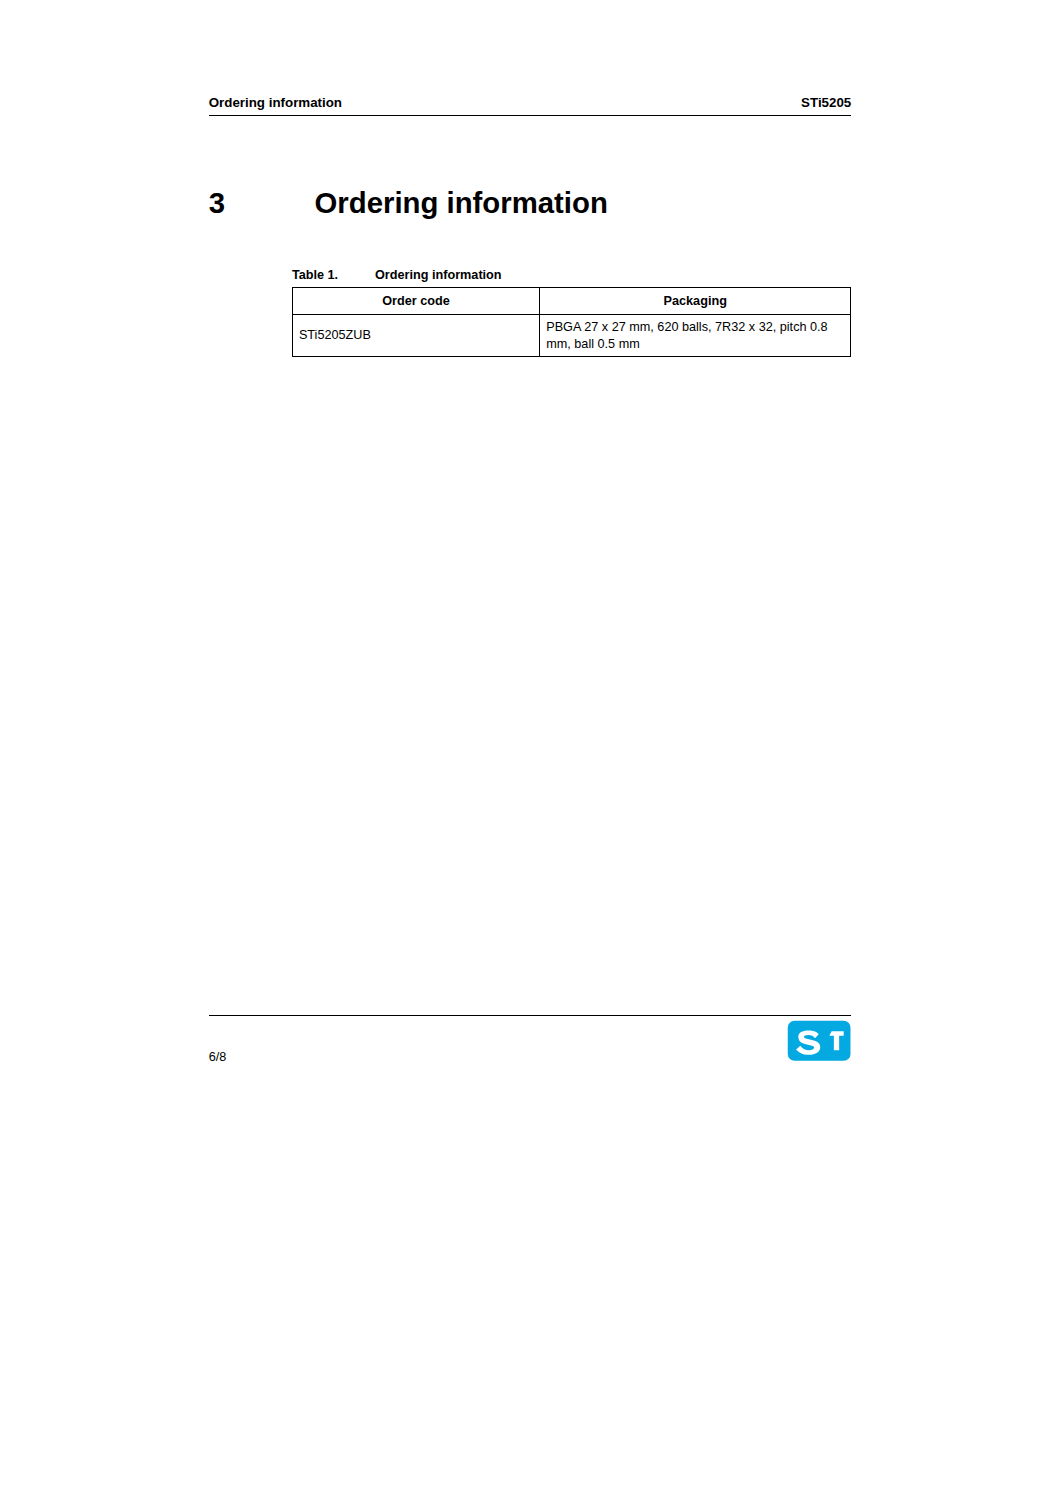Ordering information
STi5205
3
Ordering information
Table 1. Ordering information
| Order code | Packaging |
| --- | --- |
| STi5205ZUB | PBGA 27 x 27 mm, 620 balls, 7R32 x 32, pitch 0.8 mm, ball 0.5 mm |
6/8